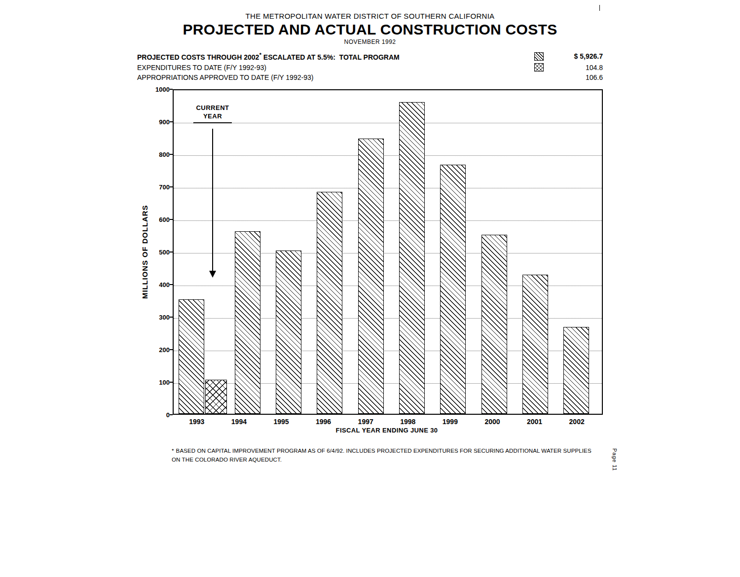THE METROPOLITAN WATER DISTRICT OF SOUTHERN CALIFORNIA
PROJECTED AND ACTUAL CONSTRUCTION COSTS
NOVEMBER 1992
| PROJECTED COSTS THROUGH 2002 * ESCALATED AT 5.5%: TOTAL PROGRAM | | $ 5,926.7 |
| EXPENDITURES TO DATE (F/Y 1992-93) | | 104.8 |
| APPROPRIATIONS APPROVED TO DATE (F/Y 1992-93) | | 106.6 |
MILLIONS OF DOLLARS
1000
900
800
700
600
500
400
300
200
100
0
CURRENT
YEAR
1993
1994
1995
1996
1997
1998
1999
2000
2001
2002
FISCAL YEAR ENDING JUNE 30
*BASED ON CAPITAL IMPROVEMENT PROGRAM AS OF 6/4/92. INCLUDES PROJECTED EXPENDITURES FOR SECURING ADDITIONAL WATER SUPPLIES ON THE COLORADO RIVER AQUEDUCT.
Page 11